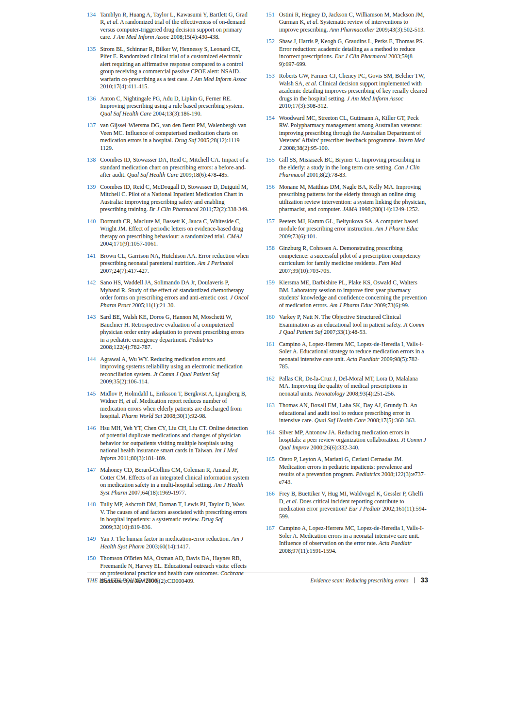134 Tamblyn R, Huang A, Taylor L, Kawasumi Y, Bartlett G, Grad R, et al. A randomized trial of the effectiveness of on-demand versus computer-triggered drug decision support on primary care. J Am Med Inform Assoc 2008;15(4):430-438.
135 Strom BL, Schinnar R, Bilker W, Hennessy S, Leonard CE, Pifer E. Randomized clinical trial of a customized electronic alert requiring an affirmative response compared to a control group receiving a commercial passive CPOE alert: NSAID-warfarin co-prescribing as a test case. J Am Med Inform Assoc 2010;17(4):411-415.
136 Anton C, Nightingale PG, Adu D, Lipkin G, Ferner RE. Improving prescribing using a rule based prescribing system. Qual Saf Health Care 2004;13(3):186-190.
137van Gijssel-Wiersma DG, van den Bemt PM, Walenbergh-van Veen MC. Influence of computerised medication charts on medication errors in a hospital. Drug Saf 2005;28(12):1119-1129.
138 Coombes ID, Stowasser DA, Reid C, Mitchell CA. Impact of a standard medication chart on prescribing errors: a before-and-after audit. Qual Saf Health Care 2009;18(6):478-485.
139 Coombes ID, Reid C, McDougall D, Stowasser D, Duiguid M, Mitchell C. Pilot of a National Inpatient Medication Chart in Australia: improving prescribing safety and enabling prescribing training. Br J Clin Pharmacol 2011;72(2):338-349.
140 Dormuth CR, Maclure M, Bassett K, Jauca C, Whiteside C, Wright JM. Effect of periodic letters on evidence-based drug therapy on prescribing behaviour: a randomized trial. CMAJ 2004;171(9):1057-1061.
141 Brown CL, Garrison NA, Hutchison AA. Error reduction when prescribing neonatal parenteral nutrition. Am J Perinatol 2007;24(7):417-427.
142 Sano HS, Waddell JA, Solimando DA Jr, Doulaveris P, Myhand R. Study of the effect of standardized chemotherapy order forms on prescribing errors and anti-emetic cost. J Oncol Pharm Pract 2005;11(1):21-30.
143 Sard BE, Walsh KE, Doros G, Hannon M, Moschetti W, Bauchner H. Retrospective evaluation of a computerized physician order entry adaptation to prevent prescribing errors in a pediatric emergency department. Pediatrics 2008;122(4):782-787.
144 Agrawal A, Wu WY. Reducing medication errors and improving systems reliability using an electronic medication reconciliation system. Jt Comm J Qual Patient Saf 2009;35(2):106-114.
145 Midlov P, Holmdahl L, Eriksson T, Bergkvist A, Ljungberg B, Widner H, et al. Medication report reduces number of medication errors when elderly patients are discharged from hospital. Pharm World Sci 2008;30(1):92-98.
146 Hsu MH, Yeh YT, Chen CY, Liu CH, Liu CT. Online detection of potential duplicate medications and changes of physician behavior for outpatients visiting multiple hospitals using national health insurance smart cards in Taiwan. Int J Med Inform 2011;80(3):181-189.
147 Mahoney CD, Berard-Collins CM, Coleman R, Amaral JF, Cotter CM. Effects of an integrated clinical information system on medication safety in a multi-hospital setting. Am J Health Syst Pharm 2007;64(18):1969-1977.
148 Tully MP, Ashcroft DM, Dornan T, Lewis PJ, Taylor D, Wass V. The causes of and factors associated with prescribing errors in hospital inpatients: a systematic review. Drug Saf 2009;32(10):819-836.
149 Yan J. The human factor in medication-error reduction. Am J Health Syst Pharm 2003;60(14):1417.
150 Thomson O'Brien MA, Oxman AD, Davis DA, Haynes RB, Freemantle N, Harvey EL. Educational outreach visits: effects on professional practice and health care outcomes. Cochrane Database Syst Rev 2000;(2):CD000409.
151 Ostini R, Hegney D, Jackson C, Williamson M, Mackson JM, Gurman K, et al. Systematic review of interventions to improve prescribing. Ann Pharmacother 2009;43(3):502-513.
152 Shaw J, Harris P, Keogh G, Graudins L, Perks E, Thomas PS. Error reduction: academic detailing as a method to reduce incorrect prescriptions. Eur J Clin Pharmacol 2003;59(8-9):697-699.
153 Roberts GW, Farmer CJ, Cheney PC, Govis SM, Belcher TW, Walsh SA, et al. Clinical decision support implemented with academic detailing improves prescribing of key renally cleared drugs in the hospital setting. J Am Med Inform Assoc 2010;17(3):308-312.
154 Woodward MC, Streeton CL, Guttmann A, Killer GT, Peck RW. Polypharmacy management among Australian veterans: improving prescribing through the Australian Department of Veterans' Affairs' prescriber feedback programme. Intern Med J 2008;38(2):95-100.
155 Gill SS, Misiaszek BC, Brymer C. Improving prescribing in the elderly: a study in the long term care setting. Can J Clin Pharmacol 2001;8(2):78-83.
156 Monane M, Matthias DM, Nagle BA, Kelly MA. Improving prescribing patterns for the elderly through an online drug utilization review intervention: a system linking the physician, pharmacist, and computer. JAMA 1998;280(14):1249-1252.
157 Peeters MJ, Kamm GL, Beltyukova SA. A computer-based module for prescribing error instruction. Am J Pharm Educ 2009;73(6):101.
158 Ginzburg R, Cohrssen A. Demonstrating prescribing competence: a successful pilot of a prescription competency curriculum for family medicine residents. Fam Med 2007;39(10):703-705.
159 Kiersma ME, Darbishire PL, Plake KS, Oswald C, Walters BM. Laboratory session to improve first-year pharmacy students' knowledge and confidence concerning the prevention of medication errors. Am J Pharm Educ 2009;73(6):99.
160 Varkey P, Natt N. The Objective Structured Clinical Examination as an educational tool in patient safety. Jt Comm J Qual Patient Saf 2007;33(1):48-53.
161 Campino A, Lopez-Herrera MC, Lopez-de-Heredia I, Valls-i-Soler A. Educational strategy to reduce medication errors in a neonatal intensive care unit. Acta Paediatr 2009;98(5):782-785.
162 Pallas CR, De-la-Cruz J, Del-Moral MT, Lora D, Malalana MA. Improving the quality of medical prescriptions in neonatal units. Neonatology 2008;93(4):251-256.
163 Thomas AN, Boxall EM, Laha SK, Day AJ, Grundy D. An educational and audit tool to reduce prescribing error in intensive care. Qual Saf Health Care 2008;17(5):360-363.
164 Silver MP, Antonow JA. Reducing medication errors in hospitals: a peer review organization collaboration. Jt Comm J Qual Improv 2000;26(6):332-340.
165 Otero P, Leyton A, Mariani G, Ceriani Cernadas JM. Medication errors in pediatric inpatients: prevalence and results of a prevention program. Pediatrics 2008;122(3):e737-e743.
166 Frey B, Buettiker V, Hug MI, Waldvogel K, Gessler P, Ghelfi D, et al. Does critical incident reporting contribute to medication error prevention? Eur J Pediatr 2002;161(11):594-599.
167 Campino A, Lopez-Herrera MC, Lopez-de-Heredia I, Valls-I-Soler A. Medication errors in a neonatal intensive care unit. Influence of observation on the error rate. Acta Paediatr 2008;97(11):1591-1594.
THE HEALTH FOUNDATION
Evidence scan: Reducing prescribing errors 33